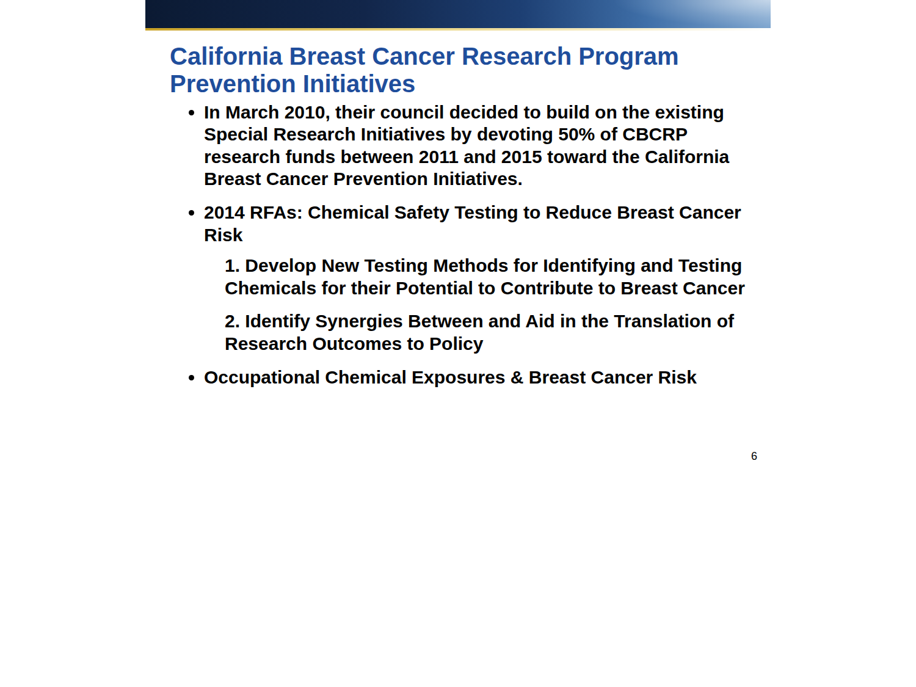California Breast Cancer Research Program Prevention Initiatives
In March 2010, their council decided to build on the existing Special Research Initiatives by devoting 50% of CBCRP research funds between 2011 and 2015 toward the California Breast Cancer Prevention Initiatives.
2014 RFAs: Chemical Safety Testing to Reduce Breast Cancer Risk
1. Develop New Testing Methods for Identifying and Testing Chemicals for their Potential to Contribute to Breast Cancer
2. Identify Synergies Between and Aid in the Translation of Research Outcomes to Policy
Occupational Chemical Exposures & Breast Cancer Risk
6